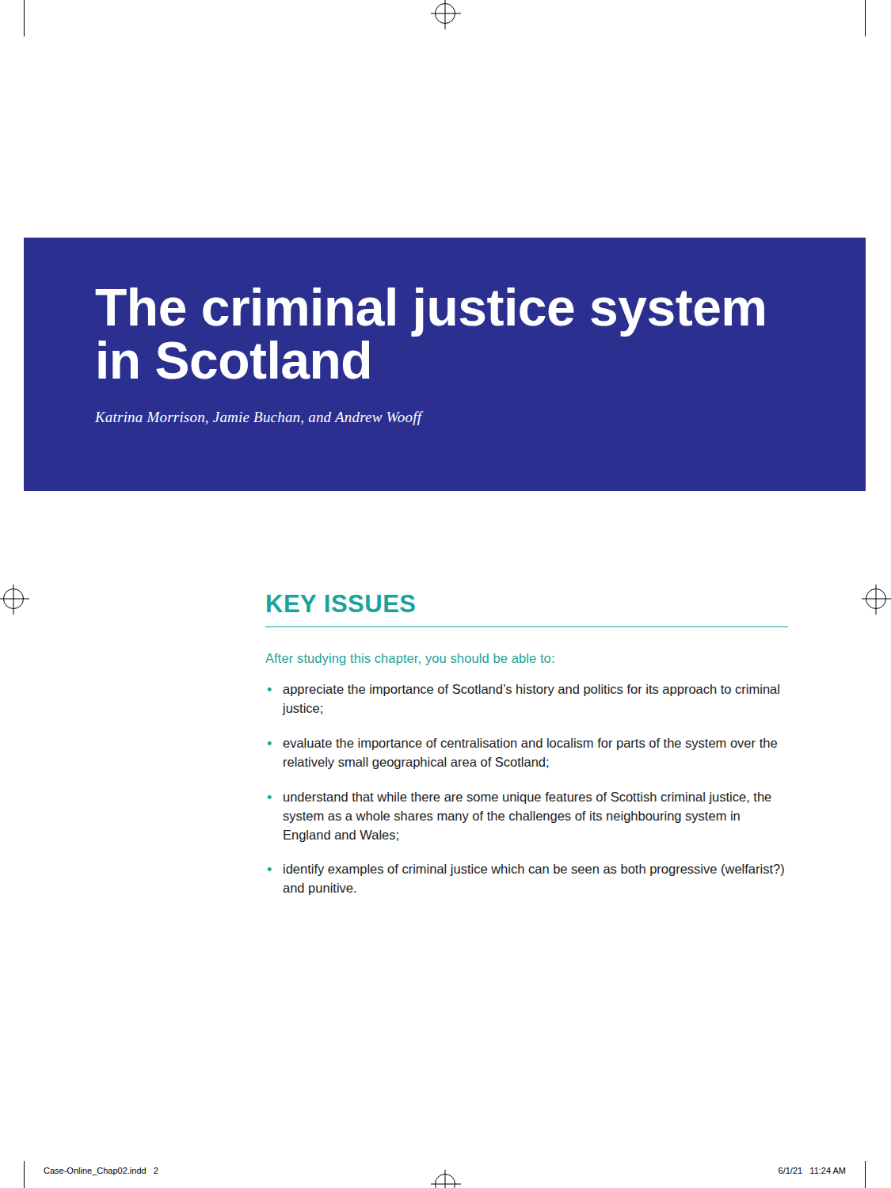The criminal justice system
in Scotland
Katrina Morrison, Jamie Buchan, and Andrew Wooff
KEY ISSUES
After studying this chapter, you should be able to:
appreciate the importance of Scotland’s history and politics for its approach to criminal justice;
evaluate the importance of centralisation and localism for parts of the system over the relatively small geographical area of Scotland;
understand that while there are some unique features of Scottish criminal justice, the system as a whole shares many of the challenges of its neighbouring system in England and Wales;
identify examples of criminal justice which can be seen as both progressive (welfarist?) and punitive.
Case-Online_Chap02.indd 2 6/1/21 11:24 AM